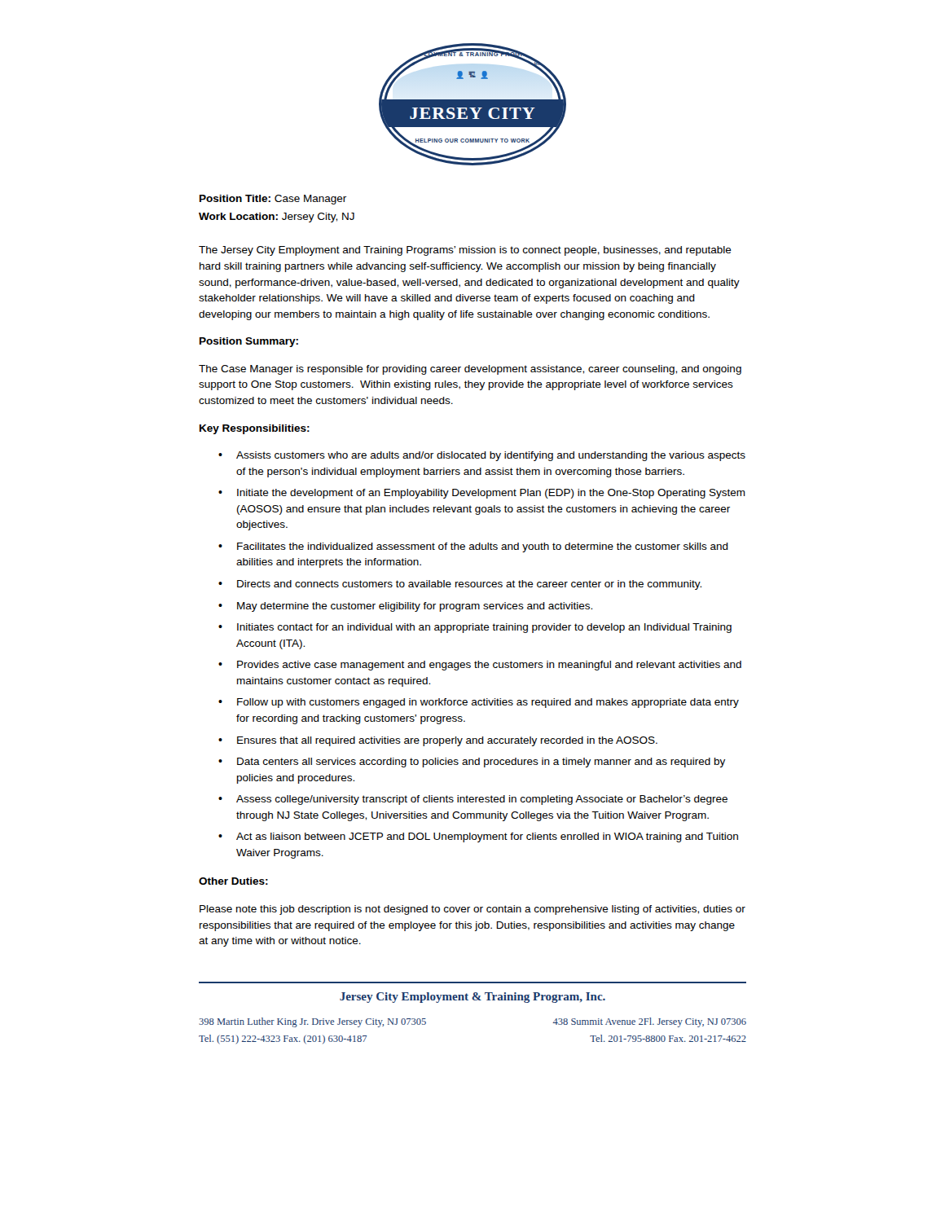Employment & Training Program
Inc.
👤 🏗 👤
JERSEY CITY
HELPING OUR COMMUNITY TO WORK
Position Title: Case Manager
Work Location: Jersey City, NJ
The Jersey City Employment and Training Programs’ mission is to connect people, businesses, and reputable hard skill training partners while advancing self-sufficiency. We accomplish our mission by being financially sound, performance-driven, value-based, well-versed, and dedicated to organizational development and quality stakeholder relationships. We will have a skilled and diverse team of experts focused on coaching and developing our members to maintain a high quality of life sustainable over changing economic conditions.
Position Summary:
The Case Manager is responsible for providing career development assistance, career counseling, and ongoing support to One Stop customers. Within existing rules, they provide the appropriate level of workforce services customized to meet the customers' individual needs.
Key Responsibilities:
Assists customers who are adults and/or dislocated by identifying and understanding the various aspects of the person's individual employment barriers and assist them in overcoming those barriers.
Initiate the development of an Employability Development Plan (EDP) in the One-Stop Operating System (AOSOS) and ensure that plan includes relevant goals to assist the customers in achieving the career objectives.
Facilitates the individualized assessment of the adults and youth to determine the customer skills and abilities and interprets the information.
Directs and connects customers to available resources at the career center or in the community.
May determine the customer eligibility for program services and activities.
Initiates contact for an individual with an appropriate training provider to develop an Individual Training Account (ITA).
Provides active case management and engages the customers in meaningful and relevant activities and maintains customer contact as required.
Follow up with customers engaged in workforce activities as required and makes appropriate data entry for recording and tracking customers' progress.
Ensures that all required activities are properly and accurately recorded in the AOSOS.
Data centers all services according to policies and procedures in a timely manner and as required by policies and procedures.
Assess college/university transcript of clients interested in completing Associate or Bachelor’s degree through NJ State Colleges, Universities and Community Colleges via the Tuition Waiver Program.
Act as liaison between JCETP and DOL Unemployment for clients enrolled in WIOA training and Tuition Waiver Programs.
Other Duties:
Please note this job description is not designed to cover or contain a comprehensive listing of activities, duties or responsibilities that are required of the employee for this job. Duties, responsibilities and activities may change at any time with or without notice.
Jersey City Employment & Training Program, Inc.
| 398 Martin Luther King Jr. Drive Jersey City, NJ 07305 | 438 Summit Avenue 2Fl. Jersey City, NJ 07306 |
| Tel. (551) 222-4323 Fax. (201) 630-4187 | Tel. 201-795-8800 Fax. 201-217-4622 |